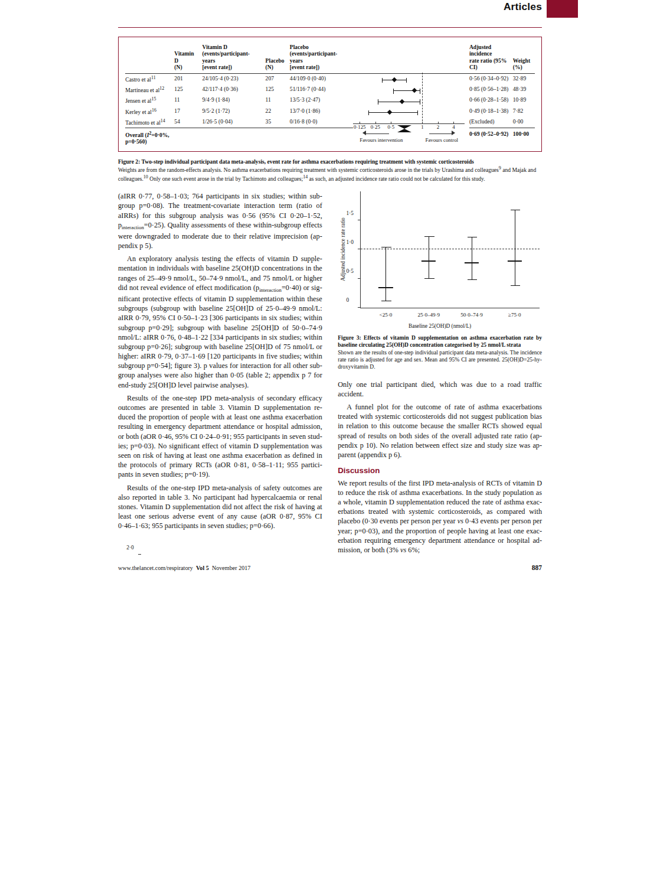Articles
| | Vitamin D (N) | Vitamin D (events/participant-years [event rate]) | Placebo (N) | Placebo (events/participant-years [event rate]) | | Adjusted incidence rate ratio (95% CI) | Weight (%) |
| --- | --- | --- | --- | --- | --- | --- | --- |
| Castro et al 11 | 201 | 24/105·4 (0·23) | 207 | 44/109·0 (0·40) | 0·125 0·25 0·5 1 2 4 Favours intervention Favours control | 0·56 (0·34–0·92) | 32·89 |
| Martineau et al 12 | 125 | 42/117·4 (0·36) | 125 | 51/116·7 (0·44) | 0·85 (0·56–1·28) | 48·39 |
| Jensen et al 15 | 11 | 9/4·9 (1·84) | 11 | 13/5·3 (2·47) | 0·66 (0·28–1·58) | 10·89 |
| Kerley et al 16 | 17 | 9/5·2 (1·72) | 22 | 13/7·0 (1·86) | 0·49 (0·18–1·38) | 7·82 |
| Tachimoto et al 14 | 54 | 1/26·5 (0·04) | 35 | 0/16·8 (0·0) | (Excluded) | 0·00 |
| Overall ( I 2 =0·0%, p=0·560) | | | | | 0·69 (0·52–0·92) | 100·00 |
Figure 2: Two-step individual participant data meta-analysis, event rate for asthma exacerbations requiring treatment with systemic corticosteroids
Weights are from the random-effects analysis. No asthma exacerbations requiring treatment with systemic corticosteroids arose in the trials by Urashima and colleagues9 and Majak and colleagues.10 Only one such event arose in the trial by Tachimoto and colleagues;14 as such, an adjusted incidence rate ratio could not be calculated for this study.
(aIRR 0·77, 0·58–1·03; 764 participants in six studies; within subgroup p=0·08). The treatment-covariate interaction term (ratio of aIRRs) for this subgroup analysis was 0·56 (95% CI 0·20–1·52, pinteraction=0·25). Quality assessments of these within-subgroup effects were downgraded to moderate due to their relative imprecision (appendix p 5).
An exploratory analysis testing the effects of vitamin D supplementation in individuals with baseline 25(OH)D concentrations in the ranges of 25–49·9 nmol/L, 50–74·9 nmol/L, and 75 nmol/L or higher did not reveal evidence of effect modification (pinteraction=0·40) or significant protective effects of vitamin D supplementation within these subgroups (subgroup with baseline 25[OH]D of 25·0–49·9 nmol/L: aIRR 0·79, 95% CI 0·50–1·23 [306 participants in six studies; within subgroup p=0·29]; subgroup with baseline 25[OH]D of 50·0–74·9 nmol/L: aIRR 0·76, 0·48–1·22 [334 participants in six studies; within subgroup p=0·26]; subgroup with baseline 25[OH]D of 75 nmol/L or higher: aIRR 0·79, 0·37–1·69 [120 participants in five studies; within subgroup p=0·54]; figure 3). p values for interaction for all other subgroup analyses were also higher than 0·05 (table 2; appendix p 7 for end-study 25[OH]D level pairwise analyses).
Results of the one-step IPD meta-analysis of secondary efficacy outcomes are presented in table 3. Vitamin D supplementation reduced the proportion of people with at least one asthma exacerbation resulting in emergency department attendance or hospital admission, or both (aOR 0·46, 95% CI 0·24–0·91; 955 participants in seven studies; p=0·03). No significant effect of vitamin D supplementation was seen on risk of having at least one asthma exacerbation as defined in the protocols of primary RCTs (aOR 0·81, 0·58–1·11; 955 participants in seven studies; p=0·19).
Results of the one-step IPD meta-analysis of safety outcomes are also reported in table 3. No participant had hypercalcaemia or renal stones. Vitamin D supplementation did not affect the risk of having at least one serious adverse event of any cause (aOR 0·87, 95% CI 0·46–1·63; 955 participants in seven studies; p=0·66).
Adjusted incidence rate ratio
0
0·5
1·0
1·5
2·0
<25·0
25·0–49·9
50·0–74·9
≥75·0
Baseline 25(OH)D (nmol/L)
Figure 3: Effects of vitamin D supplementation on asthma exacerbation rate by baseline circulating 25(OH)D concentration categorised by 25 nmol/L strata
Shown are the results of one-step individual participant data meta-analysis. The incidence rate ratio is adjusted for age and sex. Mean and 95% CI are presented. 25(OH)D=25-hydroxyvitamin D.
Only one trial participant died, which was due to a road traffic accident.
A funnel plot for the outcome of rate of asthma exacerbations treated with systemic corticosteroids did not suggest publication bias in relation to this outcome because the smaller RCTs showed equal spread of results on both sides of the overall adjusted rate ratio (appendix p 10). No relation between effect size and study size was apparent (appendix p 6).
Discussion
We report results of the first IPD meta-analysis of RCTs of vitamin D to reduce the risk of asthma exacerbations. In the study population as a whole, vitamin D supplementation reduced the rate of asthma exacerbations treated with systemic corticosteroids, as compared with placebo (0·30 events per person per year vs 0·43 events per person per year; p=0·03), and the proportion of people having at least one exacerbation requiring emergency department attendance or hospital admission, or both (3% vs 6%;
www.thelancet.com/respiratory Vol 5 November 2017
887